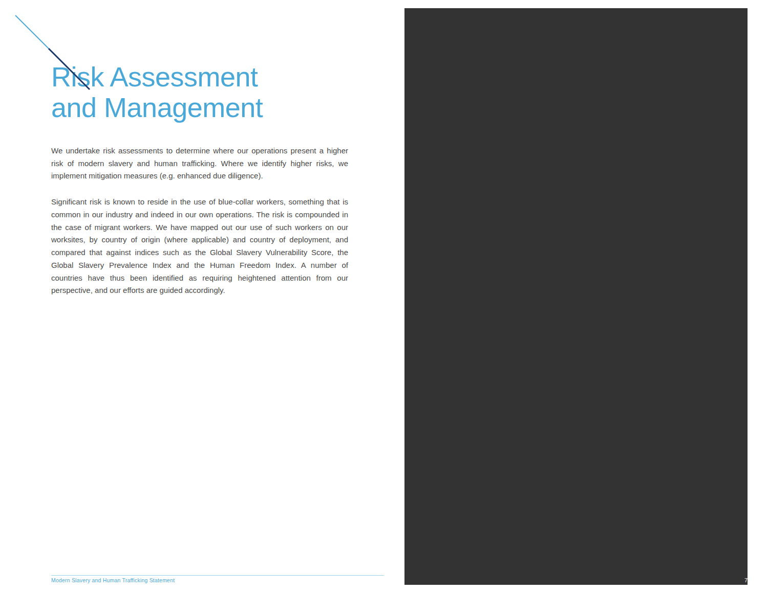Risk Assessment
and Management
We undertake risk assessments to determine where our operations present a higher risk of modern slavery and human trafficking. Where we identify higher risks, we implement mitigation measures (e.g. enhanced due diligence).
Significant risk is known to reside in the use of blue-collar workers, something that is common in our industry and indeed in our own operations. The risk is compounded in the case of migrant workers. We have mapped out our use of such workers on our worksites, by country of origin (where applicable) and country of deployment, and compared that against indices such as the Global Slavery Vulnerability Score, the Global Slavery Prevalence Index and the Human Freedom Index. A number of countries have thus been identified as requiring heightened attention from our perspective, and our efforts are guided accordingly.
Modern Slavery and Human Trafficking Statement
7